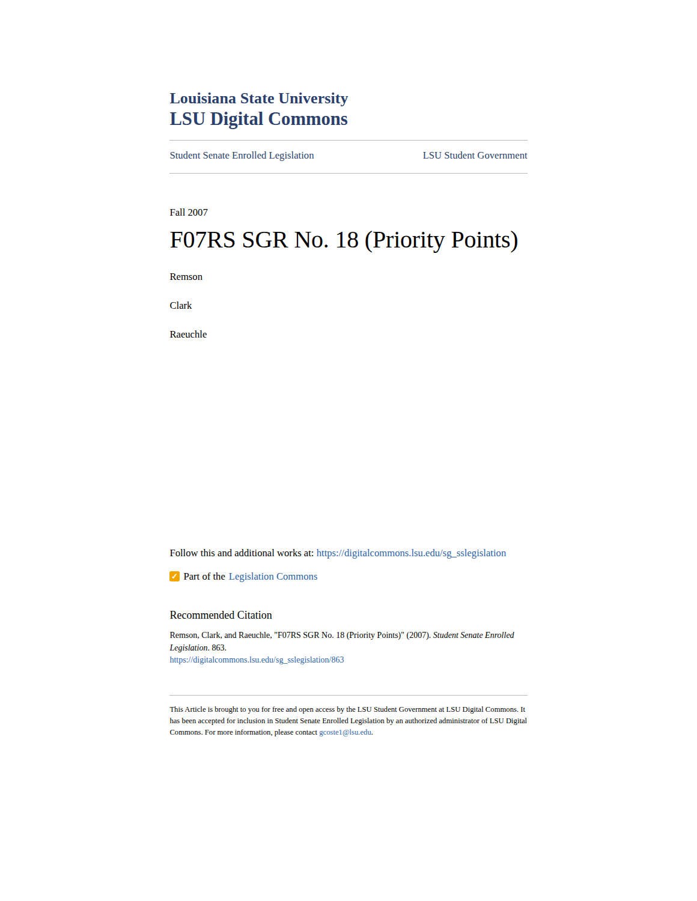Louisiana State University
LSU Digital Commons
Student Senate Enrolled Legislation
LSU Student Government
Fall 2007
F07RS SGR No. 18 (Priority Points)
Remson
Clark
Raeuchle
Follow this and additional works at: https://digitalcommons.lsu.edu/sg_sslegislation
✓ Part of the Legislation Commons
Recommended Citation
Remson, Clark, and Raeuchle, "F07RS SGR No. 18 (Priority Points)" (2007). Student Senate Enrolled Legislation. 863.
https://digitalcommons.lsu.edu/sg_sslegislation/863
This Article is brought to you for free and open access by the LSU Student Government at LSU Digital Commons. It has been accepted for inclusion in Student Senate Enrolled Legislation by an authorized administrator of LSU Digital Commons. For more information, please contact gcoste1@lsu.edu.